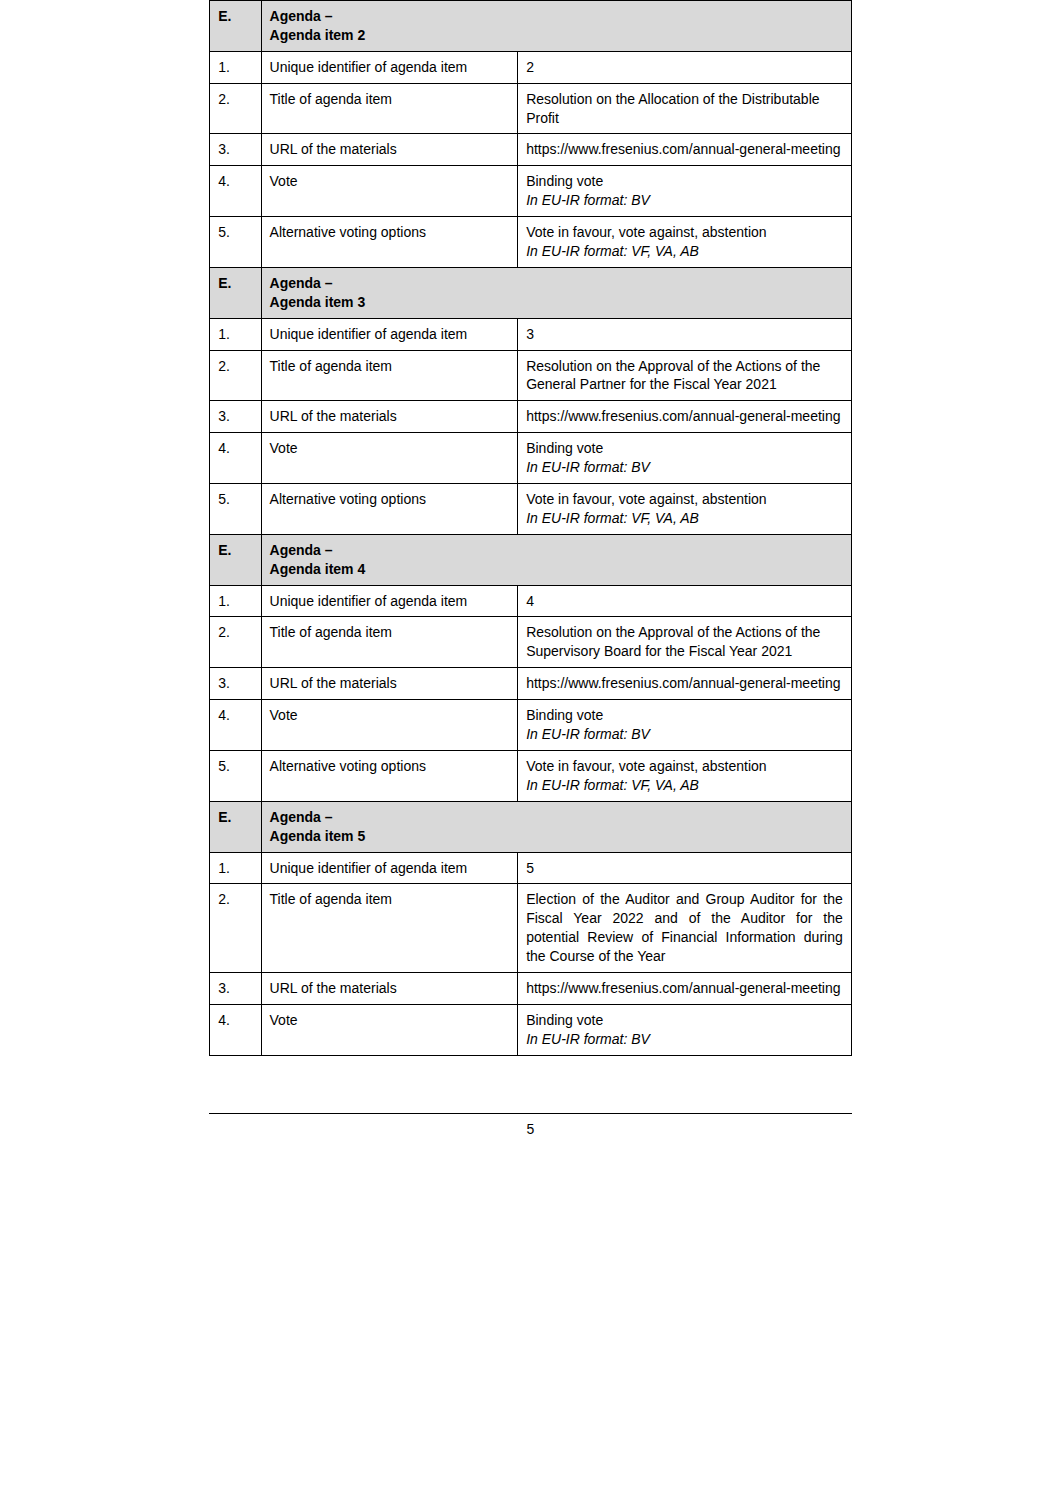| E. | Agenda – Agenda item 2 |
| 1. | Unique identifier of agenda item | 2 |
| 2. | Title of agenda item | Resolution on the Allocation of the Distributable Profit |
| 3. | URL of the materials | https://www.fresenius.com/annual-general-meeting |
| 4. | Vote | Binding vote In EU-IR format: BV |
| 5. | Alternative voting options | Vote in favour, vote against, abstention In EU-IR format: VF, VA, AB |
| E. | Agenda – Agenda item 3 |
| 1. | Unique identifier of agenda item | 3 |
| 2. | Title of agenda item | Resolution on the Approval of the Actions of the General Partner for the Fiscal Year 2021 |
| 3. | URL of the materials | https://www.fresenius.com/annual-general-meeting |
| 4. | Vote | Binding vote In EU-IR format: BV |
| 5. | Alternative voting options | Vote in favour, vote against, abstention In EU-IR format: VF, VA, AB |
| E. | Agenda – Agenda item 4 |
| 1. | Unique identifier of agenda item | 4 |
| 2. | Title of agenda item | Resolution on the Approval of the Actions of the Supervisory Board for the Fiscal Year 2021 |
| 3. | URL of the materials | https://www.fresenius.com/annual-general-meeting |
| 4. | Vote | Binding vote In EU-IR format: BV |
| 5. | Alternative voting options | Vote in favour, vote against, abstention In EU-IR format: VF, VA, AB |
| E. | Agenda – Agenda item 5 |
| 1. | Unique identifier of agenda item | 5 |
| 2. | Title of agenda item | Election of the Auditor and Group Auditor for the Fiscal Year 2022 and of the Auditor for the potential Review of Financial Information during the Course of the Year |
| 3. | URL of the materials | https://www.fresenius.com/annual-general-meeting |
| 4. | Vote | Binding vote In EU-IR format: BV |
5